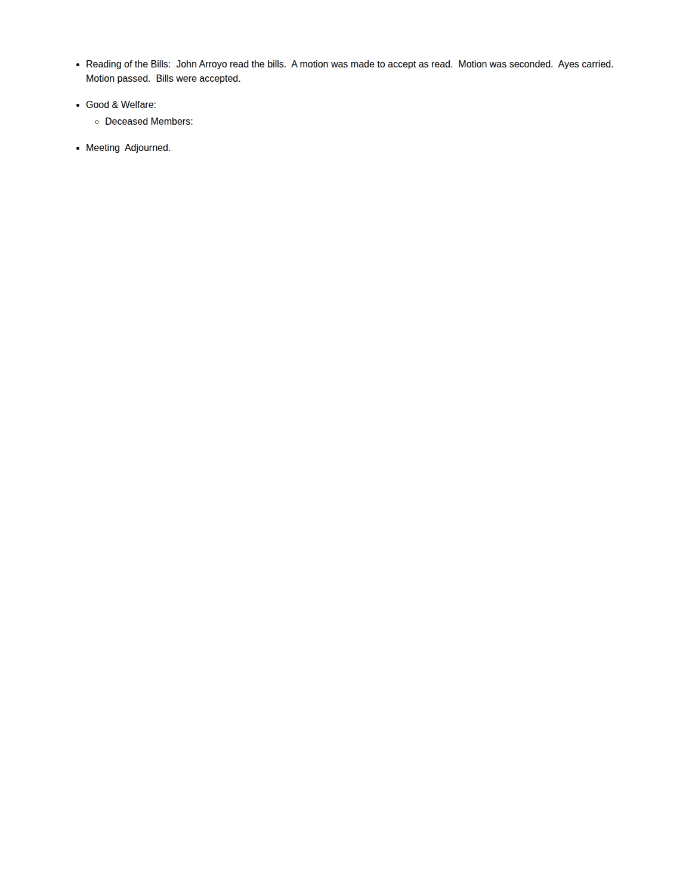Reading of the Bills: John Arroyo read the bills. A motion was made to accept as read. Motion was seconded. Ayes carried. Motion passed. Bills were accepted.
Good & Welfare:
Deceased Members:
Meeting Adjourned.